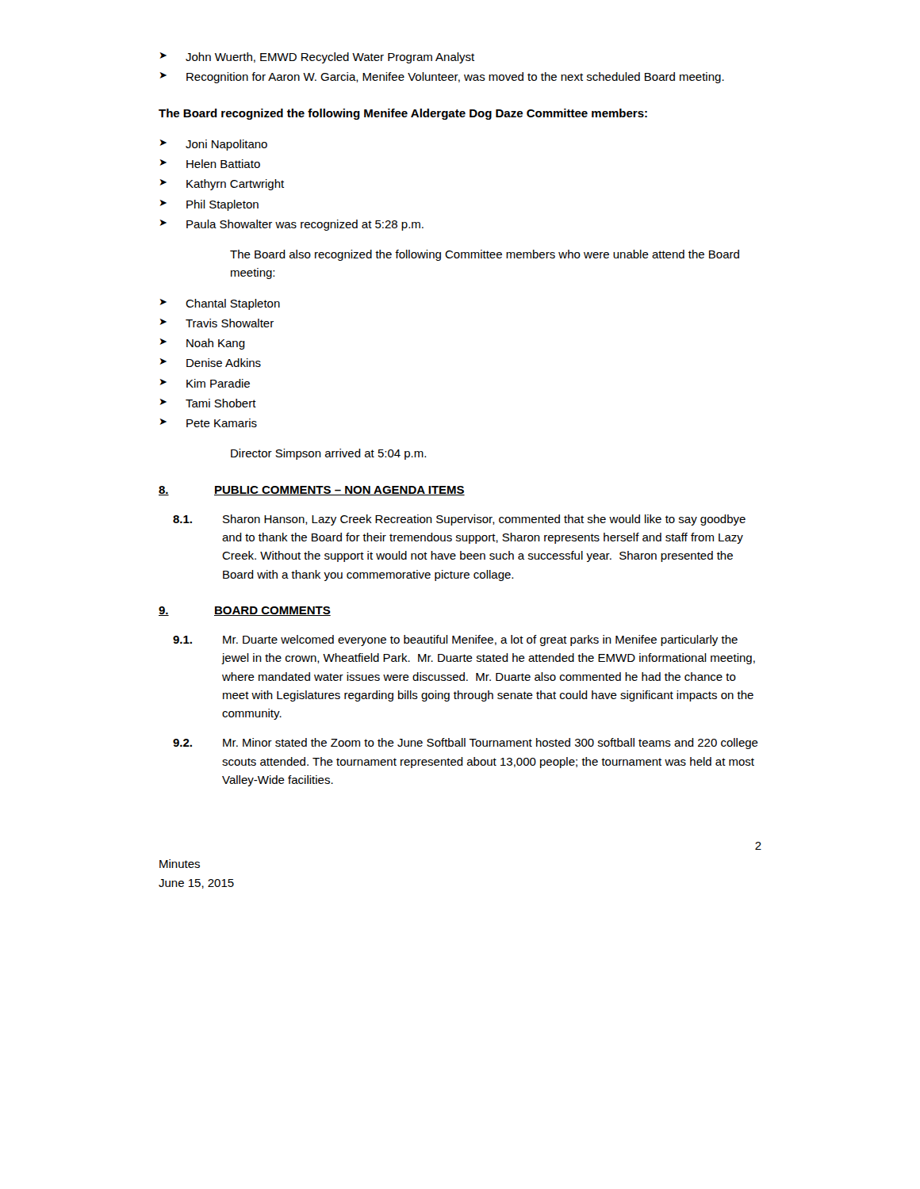John Wuerth, EMWD Recycled Water Program Analyst
Recognition for Aaron W. Garcia, Menifee Volunteer, was moved to the next scheduled Board meeting.
The Board recognized the following Menifee Aldergate Dog Daze Committee members:
Joni Napolitano
Helen Battiato
Kathyrn Cartwright
Phil Stapleton
Paula Showalter was recognized at 5:28 p.m.
The Board also recognized the following Committee members who were unable attend the Board meeting:
Chantal Stapleton
Travis Showalter
Noah Kang
Denise Adkins
Kim Paradie
Tami Shobert
Pete Kamaris
Director Simpson arrived at 5:04 p.m.
8.
PUBLIC COMMENTS – NON AGENDA ITEMS
8.1.
Sharon Hanson, Lazy Creek Recreation Supervisor, commented that she would like to say goodbye and to thank the Board for their tremendous support, Sharon represents herself and staff from Lazy Creek. Without the support it would not have been such a successful year. Sharon presented the Board with a thank you commemorative picture collage.
9.
BOARD COMMENTS
9.1.
Mr. Duarte welcomed everyone to beautiful Menifee, a lot of great parks in Menifee particularly the jewel in the crown, Wheatfield Park. Mr. Duarte stated he attended the EMWD informational meeting, where mandated water issues were discussed. Mr. Duarte also commented he had the chance to meet with Legislatures regarding bills going through senate that could have significant impacts on the community.
9.2.
Mr. Minor stated the Zoom to the June Softball Tournament hosted 300 softball teams and 220 college scouts attended. The tournament represented about 13,000 people; the tournament was held at most Valley-Wide facilities.
2
Minutes
June 15, 2015